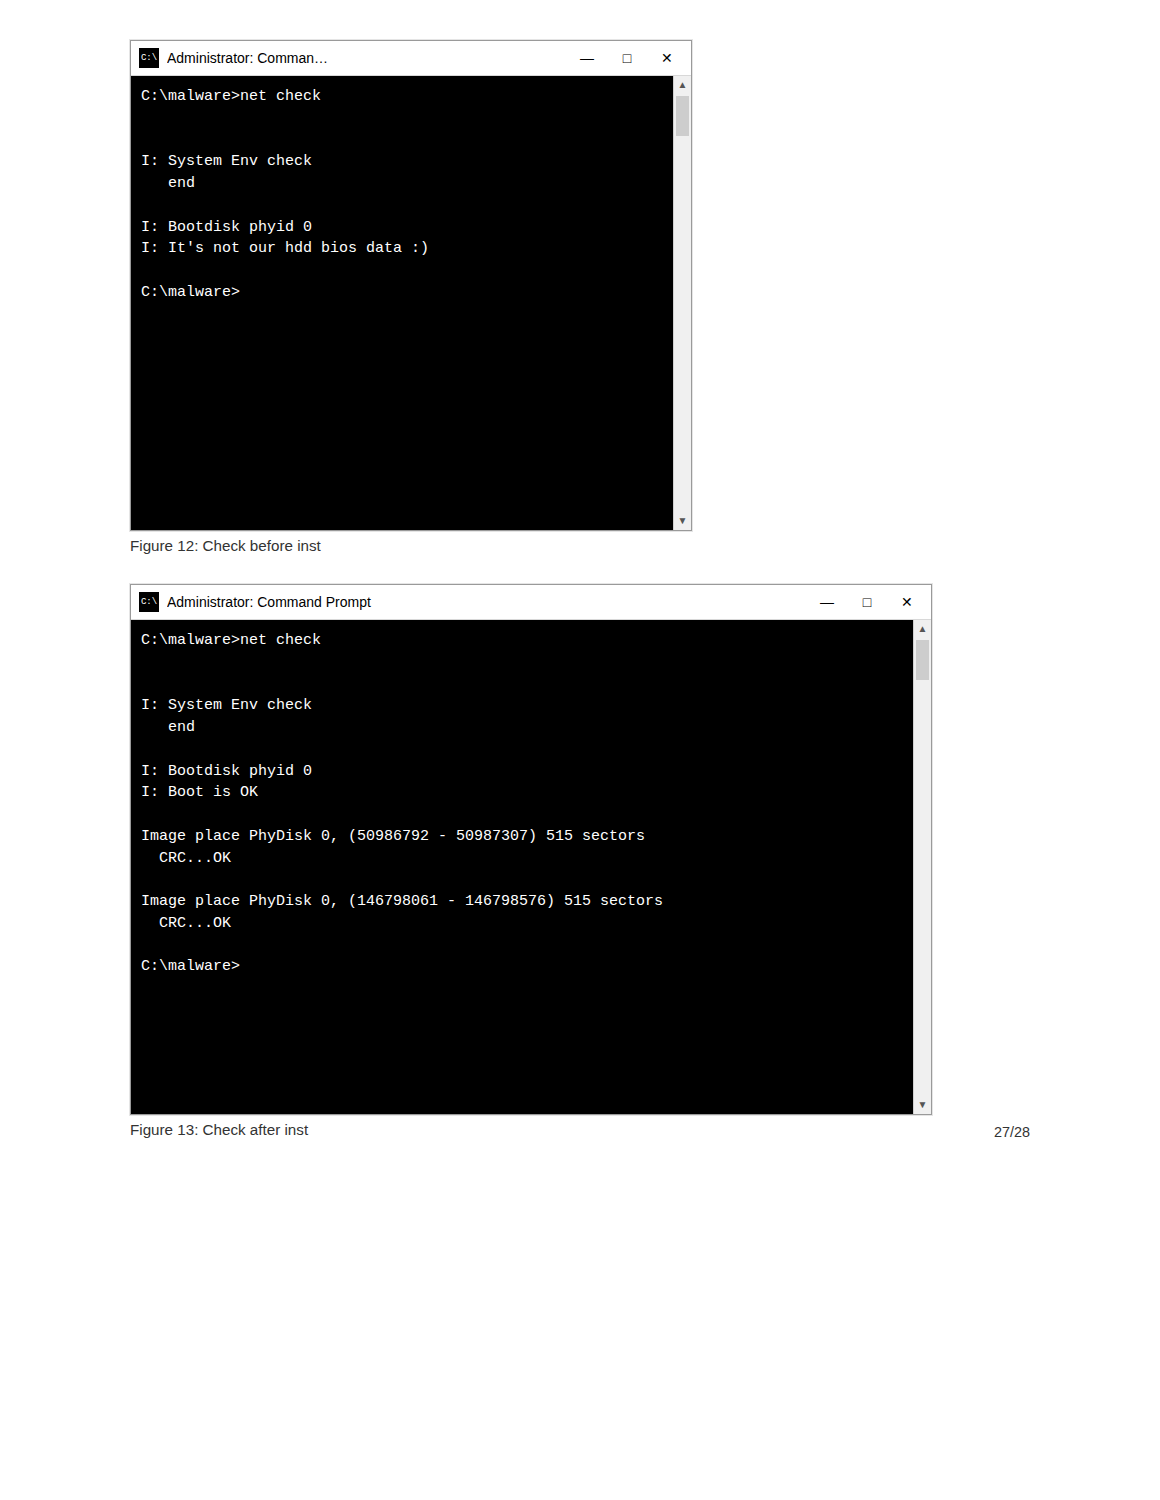C:\
Administrator: Comman…
—□✕
C:\malware>net check I: System Env check end I: Bootdisk phyid 0 I: It's not our hdd bios data :) C:\malware>
▲
▼
Figure 12: Check before inst
C:\
Administrator: Command Prompt
—□✕
C:\malware>net check I: System Env check end I: Bootdisk phyid 0 I: Boot is OK Image place PhyDisk 0, (50986792 - 50987307) 515 sectors CRC...OK Image place PhyDisk 0, (146798061 - 146798576) 515 sectors CRC...OK C:\malware>
▲
▼
Figure 13: Check after inst
27/28